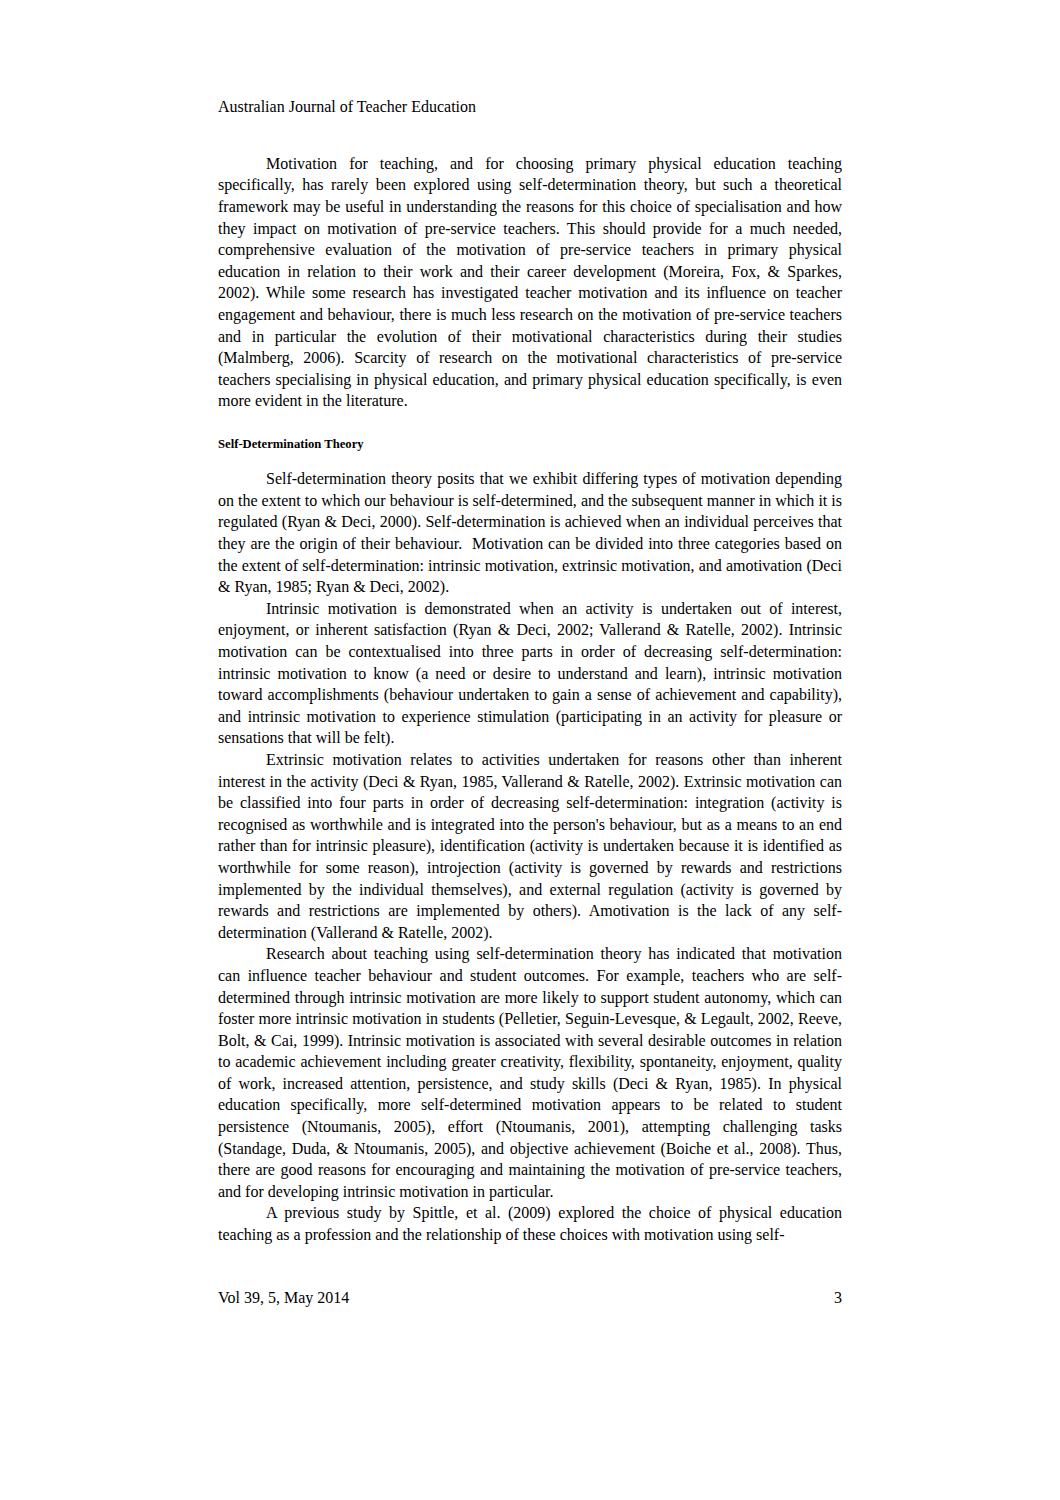Australian Journal of Teacher Education
Motivation for teaching, and for choosing primary physical education teaching specifically, has rarely been explored using self-determination theory, but such a theoretical framework may be useful in understanding the reasons for this choice of specialisation and how they impact on motivation of pre-service teachers. This should provide for a much needed, comprehensive evaluation of the motivation of pre-service teachers in primary physical education in relation to their work and their career development (Moreira, Fox, & Sparkes, 2002). While some research has investigated teacher motivation and its influence on teacher engagement and behaviour, there is much less research on the motivation of pre-service teachers and in particular the evolution of their motivational characteristics during their studies (Malmberg, 2006). Scarcity of research on the motivational characteristics of pre-service teachers specialising in physical education, and primary physical education specifically, is even more evident in the literature.
Self-Determination Theory
Self-determination theory posits that we exhibit differing types of motivation depending on the extent to which our behaviour is self-determined, and the subsequent manner in which it is regulated (Ryan & Deci, 2000). Self-determination is achieved when an individual perceives that they are the origin of their behaviour. Motivation can be divided into three categories based on the extent of self-determination: intrinsic motivation, extrinsic motivation, and amotivation (Deci & Ryan, 1985; Ryan & Deci, 2002).
Intrinsic motivation is demonstrated when an activity is undertaken out of interest, enjoyment, or inherent satisfaction (Ryan & Deci, 2002; Vallerand & Ratelle, 2002). Intrinsic motivation can be contextualised into three parts in order of decreasing self-determination: intrinsic motivation to know (a need or desire to understand and learn), intrinsic motivation toward accomplishments (behaviour undertaken to gain a sense of achievement and capability), and intrinsic motivation to experience stimulation (participating in an activity for pleasure or sensations that will be felt).
Extrinsic motivation relates to activities undertaken for reasons other than inherent interest in the activity (Deci & Ryan, 1985, Vallerand & Ratelle, 2002). Extrinsic motivation can be classified into four parts in order of decreasing self-determination: integration (activity is recognised as worthwhile and is integrated into the person's behaviour, but as a means to an end rather than for intrinsic pleasure), identification (activity is undertaken because it is identified as worthwhile for some reason), introjection (activity is governed by rewards and restrictions implemented by the individual themselves), and external regulation (activity is governed by rewards and restrictions are implemented by others). Amotivation is the lack of any self-determination (Vallerand & Ratelle, 2002).
Research about teaching using self-determination theory has indicated that motivation can influence teacher behaviour and student outcomes. For example, teachers who are self-determined through intrinsic motivation are more likely to support student autonomy, which can foster more intrinsic motivation in students (Pelletier, Seguin-Levesque, & Legault, 2002, Reeve, Bolt, & Cai, 1999). Intrinsic motivation is associated with several desirable outcomes in relation to academic achievement including greater creativity, flexibility, spontaneity, enjoyment, quality of work, increased attention, persistence, and study skills (Deci & Ryan, 1985). In physical education specifically, more self-determined motivation appears to be related to student persistence (Ntoumanis, 2005), effort (Ntoumanis, 2001), attempting challenging tasks (Standage, Duda, & Ntoumanis, 2005), and objective achievement (Boiche et al., 2008). Thus, there are good reasons for encouraging and maintaining the motivation of pre-service teachers, and for developing intrinsic motivation in particular.
A previous study by Spittle, et al. (2009) explored the choice of physical education teaching as a profession and the relationship of these choices with motivation using self-
Vol 39, 5, May 2014 3